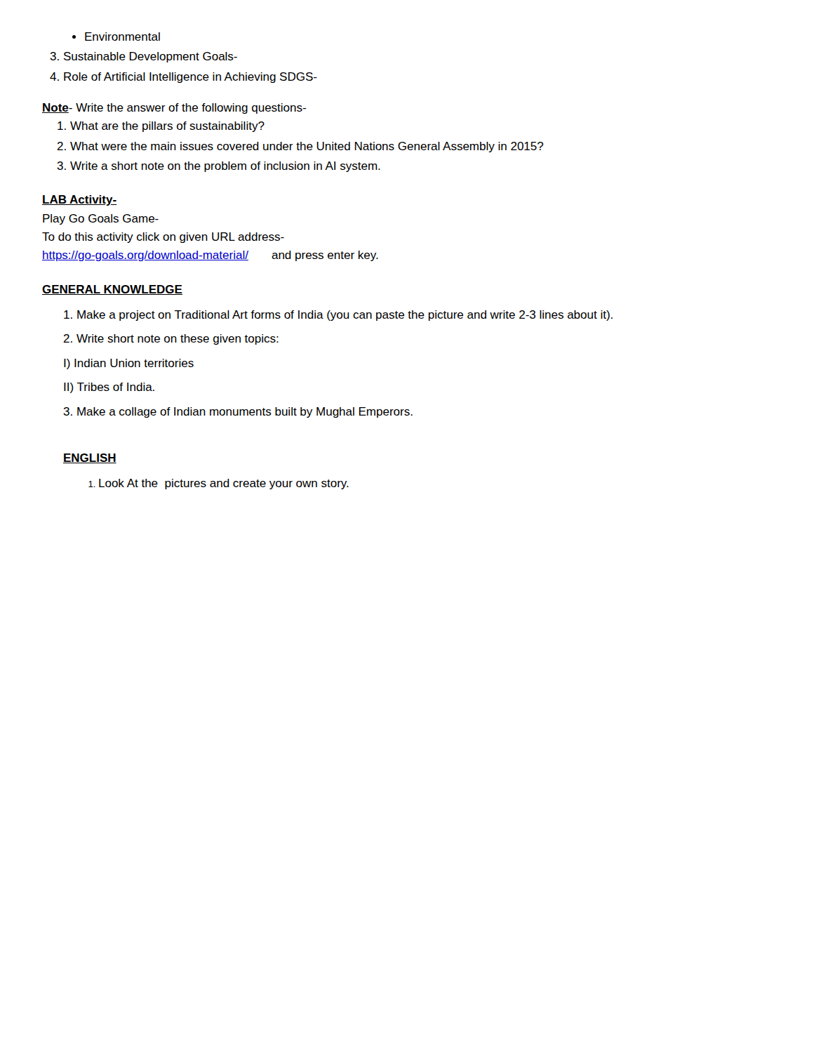Environmental
Sustainable Development Goals-
Role of Artificial Intelligence in Achieving SDGS-
Note- Write the answer of the following questions-
What are the pillars of sustainability?
What were the main issues covered under the United Nations General Assembly in 2015?
Write a short note on the problem of inclusion in AI system.
LAB Activity-
Play Go Goals Game-
To do this activity click on given URL address-
https://go-goals.org/download-material/ and press enter key.
GENERAL KNOWLEDGE
1. Make a project on Traditional Art forms of India (you can paste the picture and write 2-3 lines about it).
2. Write short note on these given topics:
I) Indian Union territories
II) Tribes of India.
3. Make a collage of Indian monuments built by Mughal Emperors.
ENGLISH
Look At the pictures and create your own story.